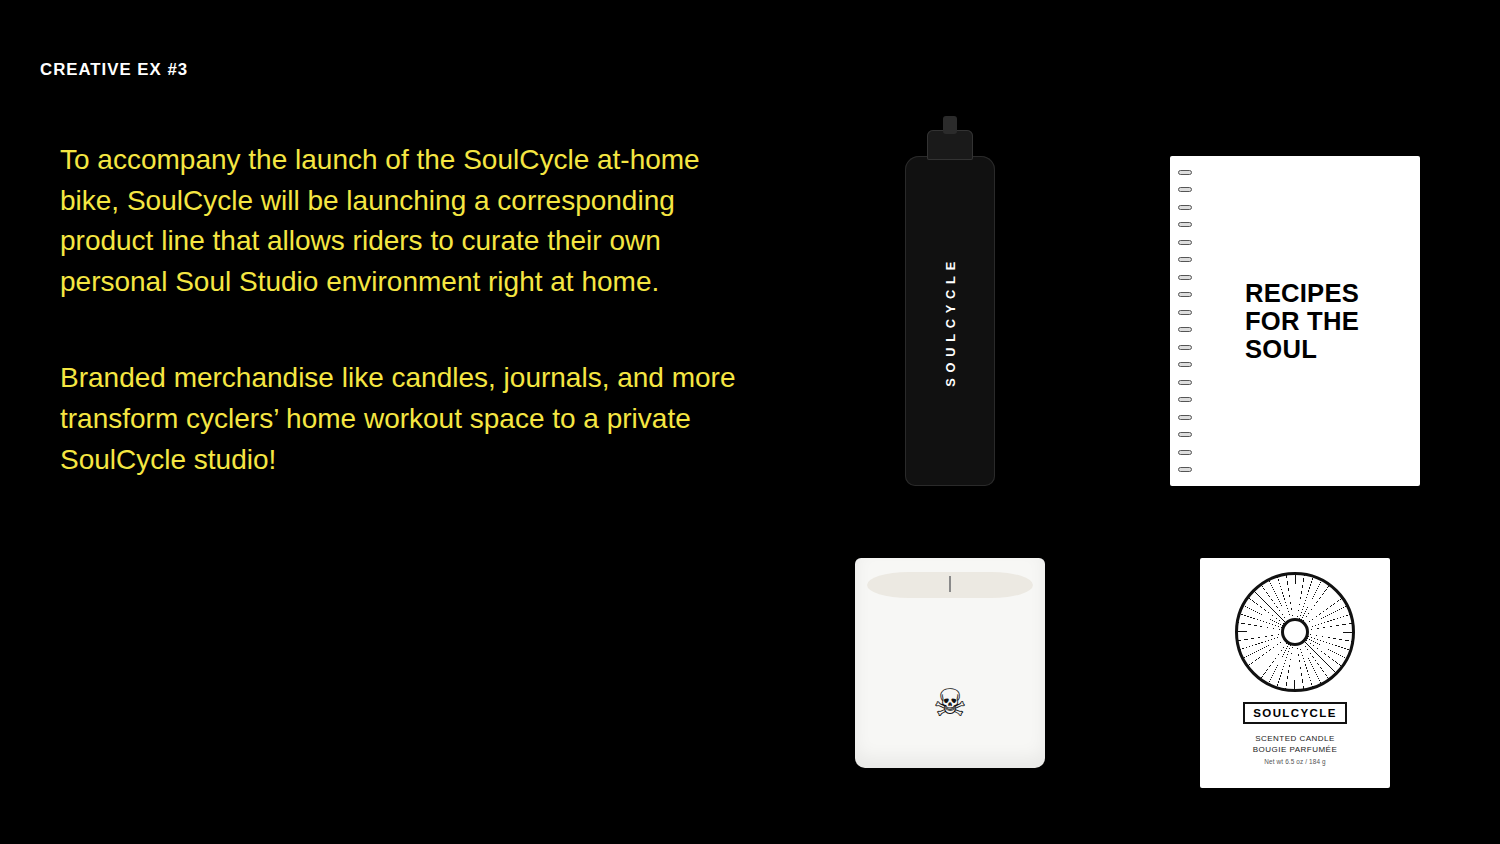Creative Ex #3
To accompany the launch of the SoulCycle at-home bike, SoulCycle will be launching a corresponding product line that allows riders to curate their own personal Soul Studio environment right at home.
Branded merchandise like candles, journals, and more transform cyclers’ home workout space to a private SoulCycle studio!
SOULCYCLE
RECIPES
FOR THE
SOUL
☠
SOULCYCLE
Scented Candle
Bougie Parfumée Net wt 6.5 oz / 184 g